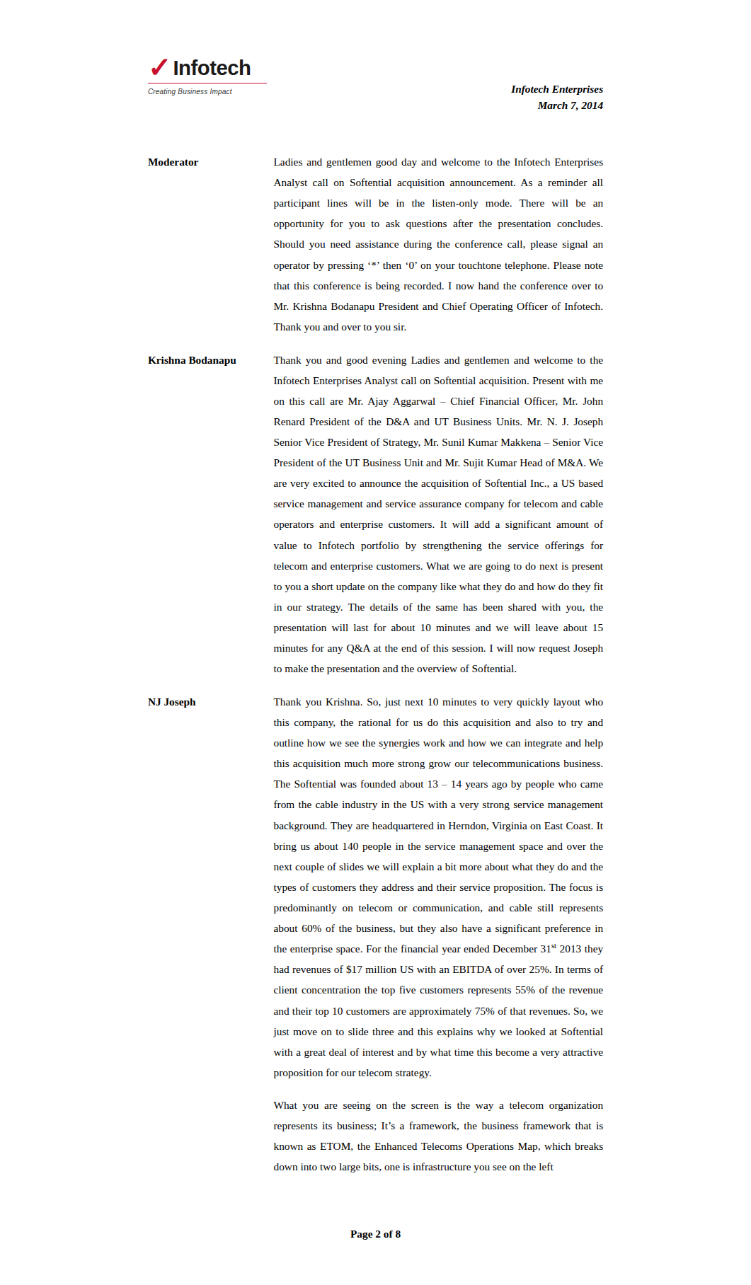✓
Infotech
Creating Business Impact
Infotech Enterprises
March 7, 2014
| Moderator | Ladies and gentlemen good day and welcome to the Infotech Enterprises Analyst call on Softential acquisition announcement. As a reminder all participant lines will be in the listen-only mode. There will be an opportunity for you to ask questions after the presentation concludes. Should you need assistance during the conference call, please signal an operator by pressing ‘*’ then ‘0’ on your touchtone telephone. Please note that this conference is being recorded. I now hand the conference over to Mr. Krishna Bodanapu President and Chief Operating Officer of Infotech. Thank you and over to you sir. |
| Krishna Bodanapu | Thank you and good evening Ladies and gentlemen and welcome to the Infotech Enterprises Analyst call on Softential acquisition. Present with me on this call are Mr. Ajay Aggarwal – Chief Financial Officer, Mr. John Renard President of the D&A and UT Business Units. Mr. N. J. Joseph Senior Vice President of Strategy, Mr. Sunil Kumar Makkena – Senior Vice President of the UT Business Unit and Mr. Sujit Kumar Head of M&A. We are very excited to announce the acquisition of Softential Inc., a US based service management and service assurance company for telecom and cable operators and enterprise customers. It will add a significant amount of value to Infotech portfolio by strengthening the service offerings for telecom and enterprise customers. What we are going to do next is present to you a short update on the company like what they do and how do they fit in our strategy. The details of the same has been shared with you, the presentation will last for about 10 minutes and we will leave about 15 minutes for any Q&A at the end of this session. I will now request Joseph to make the presentation and the overview of Softential. |
| NJ Joseph | Thank you Krishna. So, just next 10 minutes to very quickly layout who this company, the rational for us do this acquisition and also to try and outline how we see the synergies work and how we can integrate and help this acquisition much more strong grow our telecommunications business. The Softential was founded about 13 – 14 years ago by people who came from the cable industry in the US with a very strong service management background. They are headquartered in Herndon, Virginia on East Coast. It bring us about 140 people in the service management space and over the next couple of slides we will explain a bit more about what they do and the types of customers they address and their service proposition. The focus is predominantly on telecom or communication, and cable still represents about 60% of the business, but they also have a significant preference in the enterprise space. For the financial year ended December 31 st 2013 they had revenues of $17 million US with an EBITDA of over 25%. In terms of client concentration the top five customers represents 55% of the revenue and their top 10 customers are approximately 75% of that revenues. So, we just move on to slide three and this explains why we looked at Softential with a great deal of interest and by what time this become a very attractive proposition for our telecom strategy. What you are seeing on the screen is the way a telecom organization represents its business; It’s a framework, the business framework that is known as ETOM, the Enhanced Telecoms Operations Map, which breaks down into two large bits, one is infrastructure you see on the left |
Page 2 of 8